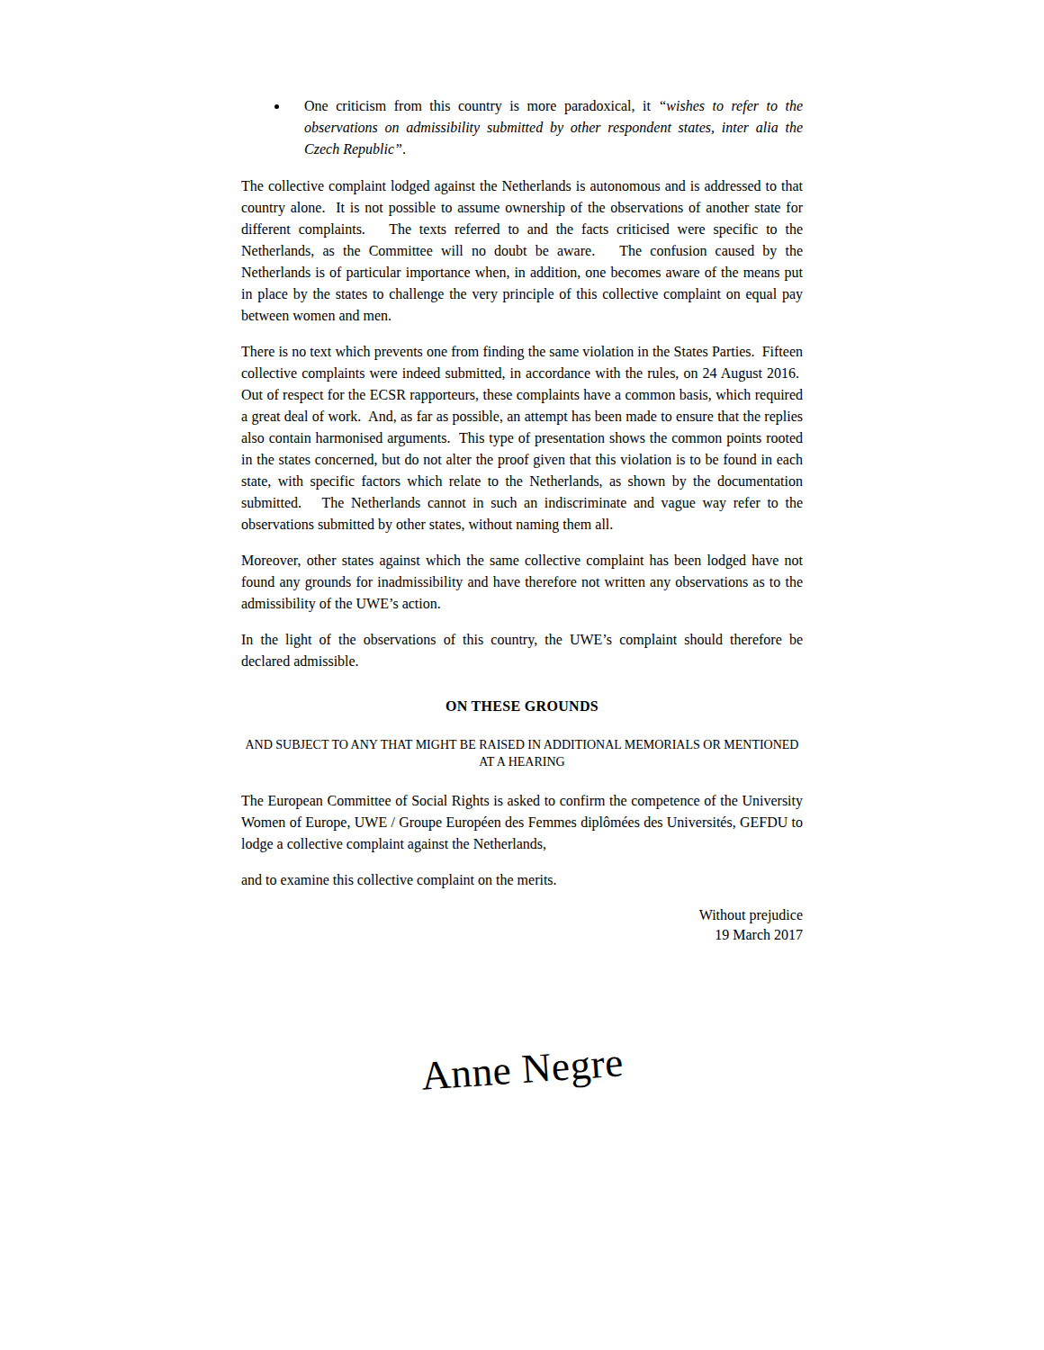One criticism from this country is more paradoxical, it “wishes to refer to the observations on admissibility submitted by other respondent states, inter alia the Czech Republic”.
The collective complaint lodged against the Netherlands is autonomous and is addressed to that country alone. It is not possible to assume ownership of the observations of another state for different complaints. The texts referred to and the facts criticised were specific to the Netherlands, as the Committee will no doubt be aware. The confusion caused by the Netherlands is of particular importance when, in addition, one becomes aware of the means put in place by the states to challenge the very principle of this collective complaint on equal pay between women and men.
There is no text which prevents one from finding the same violation in the States Parties. Fifteen collective complaints were indeed submitted, in accordance with the rules, on 24 August 2016. Out of respect for the ECSR rapporteurs, these complaints have a common basis, which required a great deal of work. And, as far as possible, an attempt has been made to ensure that the replies also contain harmonised arguments. This type of presentation shows the common points rooted in the states concerned, but do not alter the proof given that this violation is to be found in each state, with specific factors which relate to the Netherlands, as shown by the documentation submitted. The Netherlands cannot in such an indiscriminate and vague way refer to the observations submitted by other states, without naming them all.
Moreover, other states against which the same collective complaint has been lodged have not found any grounds for inadmissibility and have therefore not written any observations as to the admissibility of the UWE’s action.
In the light of the observations of this country, the UWE’s complaint should therefore be declared admissible.
ON THESE GROUNDS
AND SUBJECT TO ANY THAT MIGHT BE RAISED IN ADDITIONAL MEMORIALS OR MENTIONED AT A HEARING
The European Committee of Social Rights is asked to confirm the competence of the University Women of Europe, UWE / Groupe Européen des Femmes diplômées des Universités, GEFDU to lodge a collective complaint against the Netherlands,
and to examine this collective complaint on the merits.
Without prejudice
19 March 2017
Anne Negre